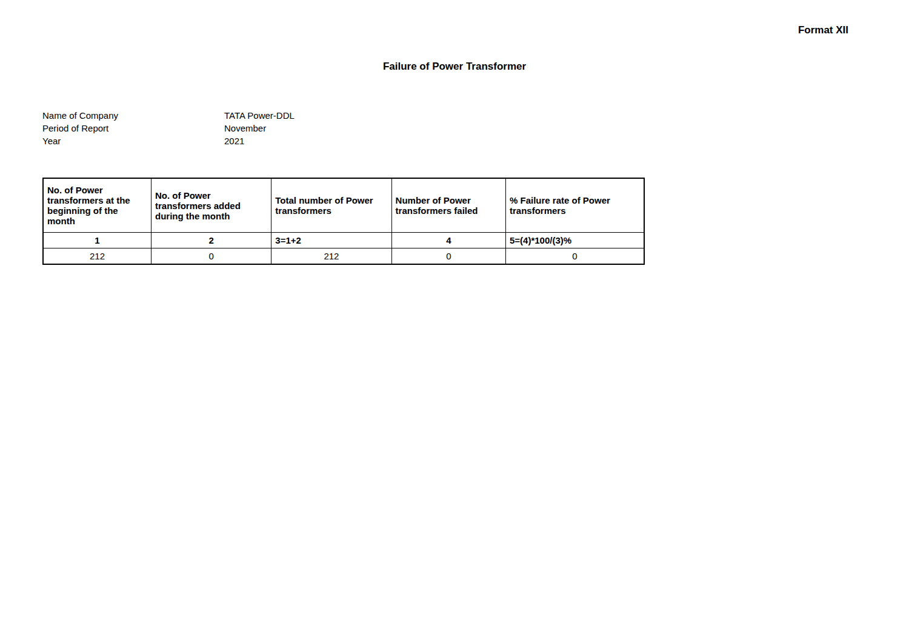Format XII
Failure of Power Transformer
| Name of Company | TATA Power-DDL |
| Period of Report | November |
| Year | 2021 |
| No. of Power transformers at the beginning of the month | No. of Power transformers added during the month | Total number of Power transformers | Number of Power transformers failed | % Failure rate of Power transformers |
| --- | --- | --- | --- | --- |
| 1 | 2 | 3=1+2 | 4 | 5=(4)*100/(3)% |
| 212 | 0 | 212 | 0 | 0 |